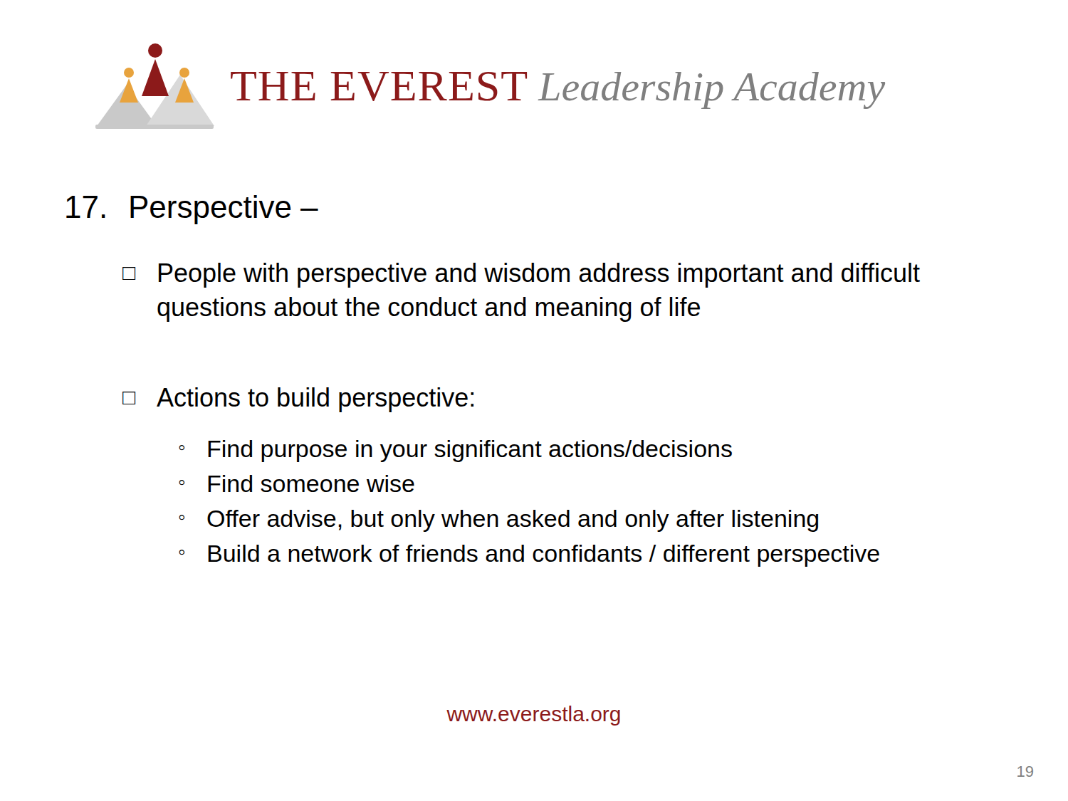THE EVEREST Leadership Academy
17. Perspective –
People with perspective and wisdom address important and difficult questions about the conduct and meaning of life
Actions to build perspective:
Find purpose in your significant actions/decisions
Find someone wise
Offer advise, but only when asked and only after listening
Build a network of friends and confidants / different perspective
www.everestla.org
19